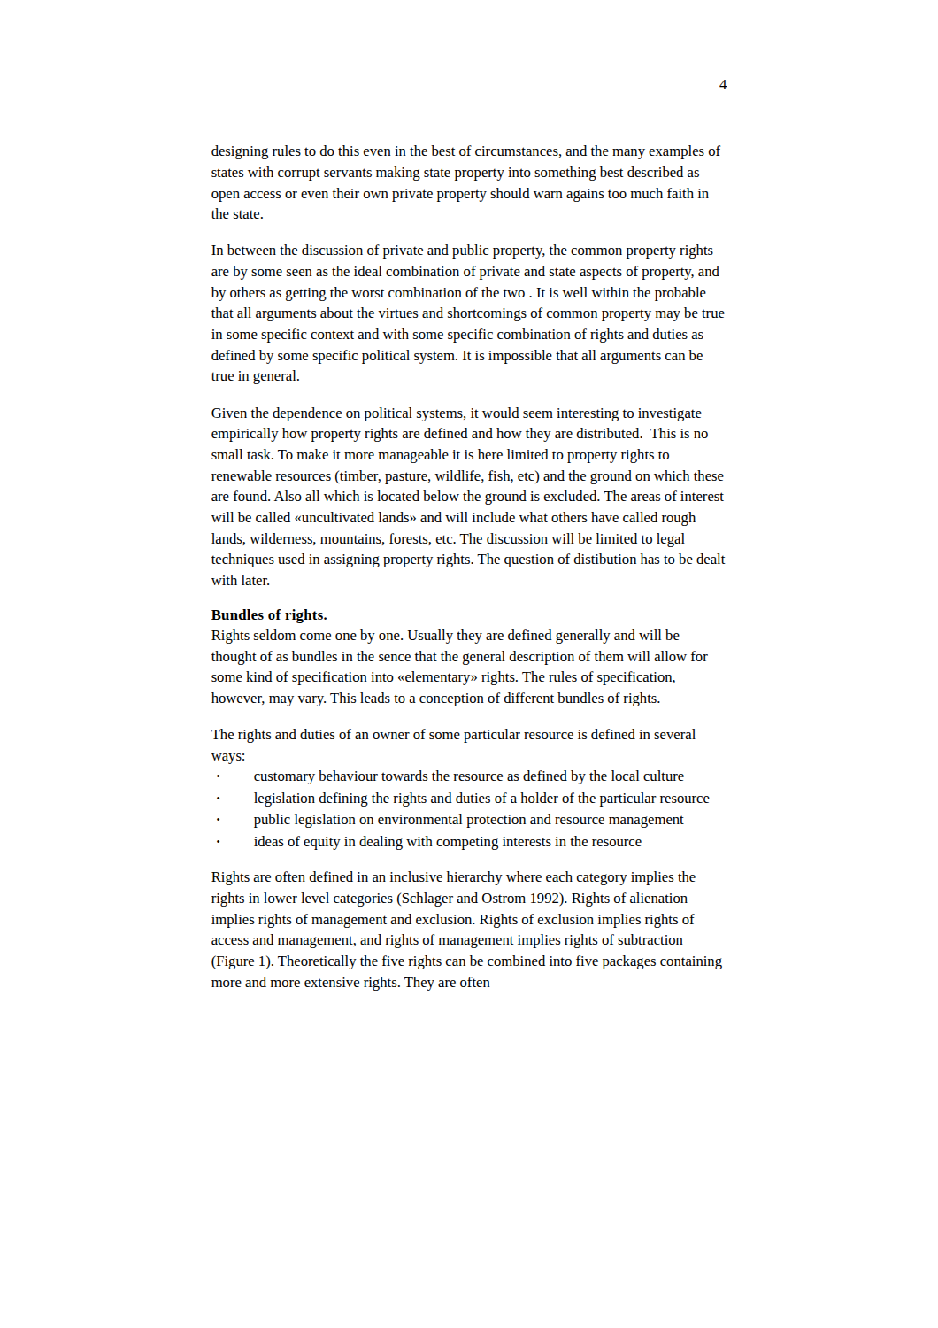4
designing rules to do this even in the best of circumstances, and the many examples of states with corrupt servants making state property into something best described as open access or even their own private property should warn agains too much faith in the state.
In between the discussion of private and public property, the common property rights are by some seen as the ideal combination of private and state aspects of property, and by others as getting the worst combination of the two . It is well within the probable that all arguments about the virtues and shortcomings of common property may be true in some specific context and with some specific combination of rights and duties as defined by some specific political system. It is impossible that all arguments can be true in general.
Given the dependence on political systems, it would seem interesting to investigate empirically how property rights are defined and how they are distributed. This is no small task. To make it more manageable it is here limited to property rights to renewable resources (timber, pasture, wildlife, fish, etc) and the ground on which these are found. Also all which is located below the ground is excluded. The areas of interest will be called «uncultivated lands» and will include what others have called rough lands, wilderness, mountains, forests, etc. The discussion will be limited to legal techniques used in assigning property rights. The question of distibution has to be dealt with later.
Bundles of rights.
Rights seldom come one by one. Usually they are defined generally and will be thought of as bundles in the sence that the general description of them will allow for some kind of specification into «elementary» rights. The rules of specification, however, may vary. This leads to a conception of different bundles of rights.
The rights and duties of an owner of some particular resource is defined in several ways:
customary behaviour towards the resource as defined by the local culture
legislation defining the rights and duties of a holder of the particular resource
public legislation on environmental protection and resource management
ideas of equity in dealing with competing interests in the resource
Rights are often defined in an inclusive hierarchy where each category implies the rights in lower level categories (Schlager and Ostrom 1992). Rights of alienation implies rights of management and exclusion. Rights of exclusion implies rights of access and management, and rights of management implies rights of subtraction (Figure 1). Theoretically the five rights can be combined into five packages containing more and more extensive rights. They are often